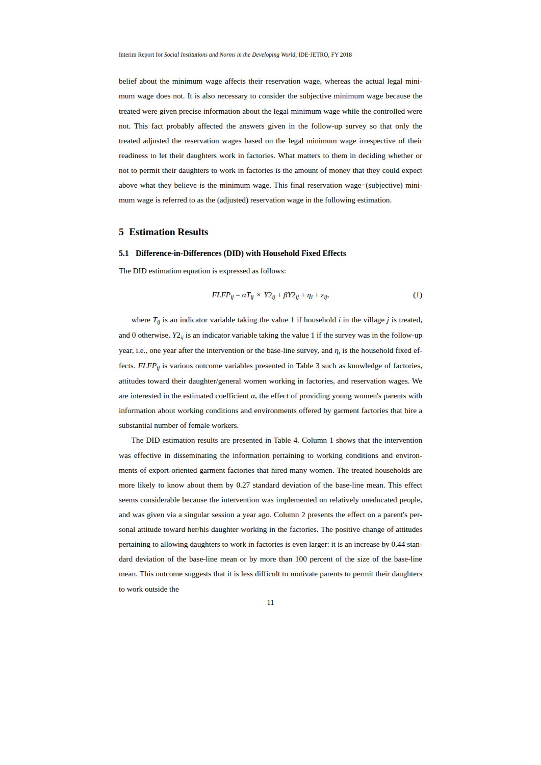Interim Report for Social Institutions and Norms in the Developing World, IDE-JETRO, FY 2018
belief about the minimum wage affects their reservation wage, whereas the actual legal minimum wage does not. It is also necessary to consider the subjective minimum wage because the treated were given precise information about the legal minimum wage while the controlled were not. This fact probably affected the answers given in the follow-up survey so that only the treated adjusted the reservation wages based on the legal minimum wage irrespective of their readiness to let their daughters work in factories. What matters to them in deciding whether or not to permit their daughters to work in factories is the amount of money that they could expect above what they believe is the minimum wage. This final reservation wage−(subjective) minimum wage is referred to as the (adjusted) reservation wage in the following estimation.
5 Estimation Results
5.1 Difference-in-Differences (DID) with Household Fixed Effects
The DID estimation equation is expressed as follows:
FLFP ij = αT ij × Y2ij + βY2ij + ηi + εij, (1)
where Tij is an indicator variable taking the value 1 if household i in the village j is treated, and 0 otherwise, Y2ij is an indicator variable taking the value 1 if the survey was in the follow-up year, i.e., one year after the intervention or the base-line survey, and ηi is the household fixed effects. FLFP ij is various outcome variables presented in Table 3 such as knowledge of factories, attitudes toward their daughter/general women working in factories, and reservation wages. We are interested in the estimated coefficient α, the effect of providing young women's parents with information about working conditions and environments offered by garment factories that hire a substantial number of female workers.
The DID estimation results are presented in Table 4. Column 1 shows that the intervention was effective in disseminating the information pertaining to working conditions and environments of export-oriented garment factories that hired many women. The treated households are more likely to know about them by 0.27 standard deviation of the base-line mean. This effect seems considerable because the intervention was implemented on relatively uneducated people, and was given via a singular session a year ago. Column 2 presents the effect on a parent's personal attitude toward her/his daughter working in the factories. The positive change of attitudes pertaining to allowing daughters to work in factories is even larger: it is an increase by 0.44 standard deviation of the base-line mean or by more than 100 percent of the size of the base-line mean. This outcome suggests that it is less difficult to motivate parents to permit their daughters to work outside the
11